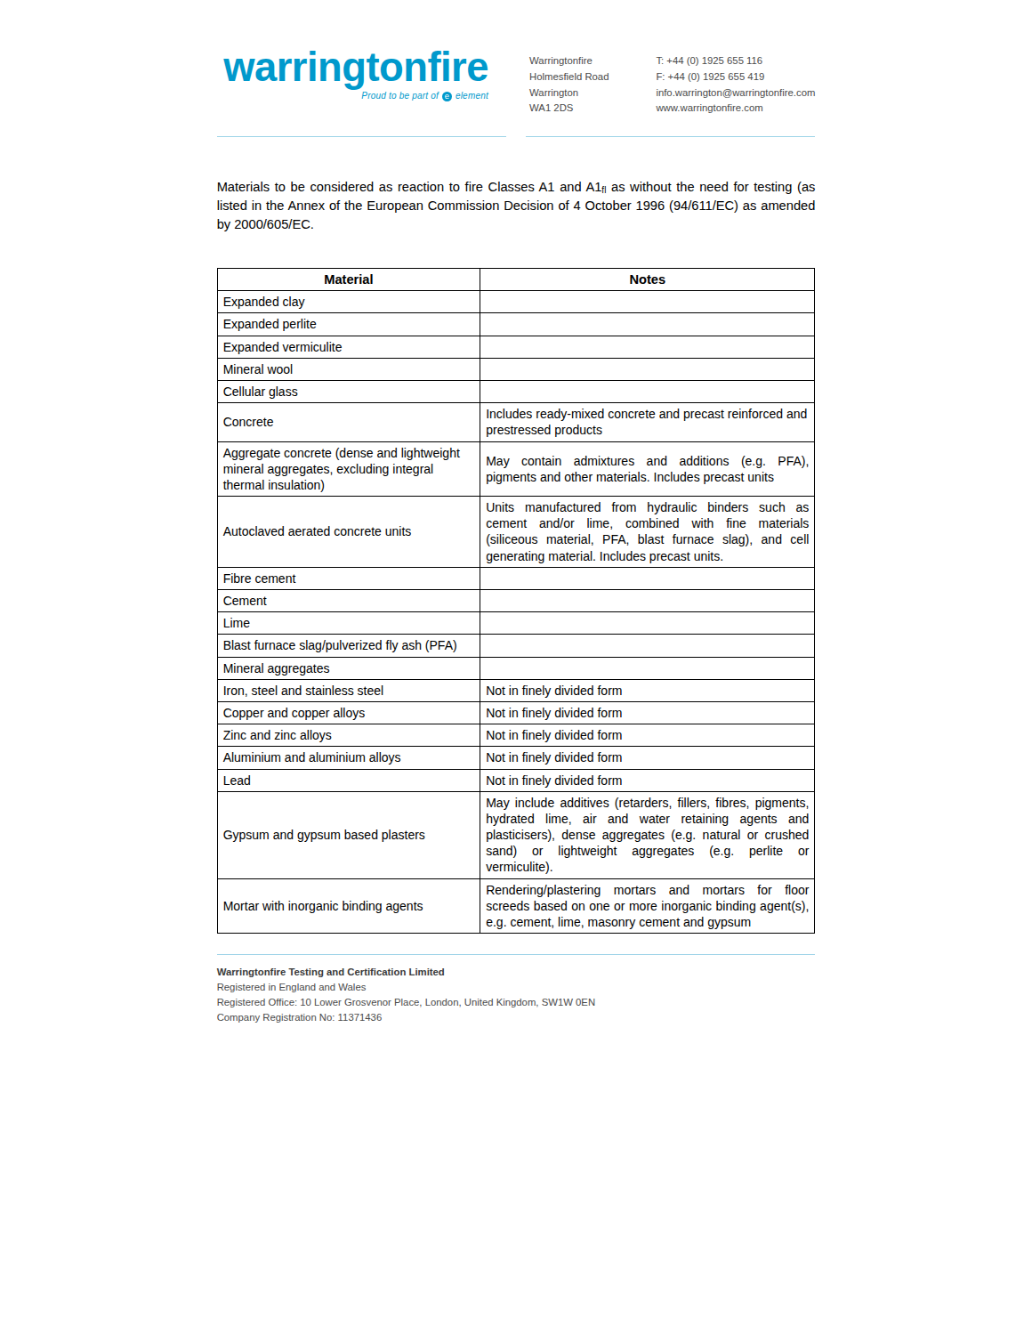warrington fire
Proud to be part of e element
Warringtonfire
Holmesfield Road
Warrington
WA1 2DS
T: +44 (0) 1925 655 116
F: +44 (0) 1925 655 419
info.warrington@warringtonfire.com
www.warringtonfire.com
Materials to be considered as reaction to fire Classes A1 and A1fl as without the need for testing (as listed in the Annex of the European Commission Decision of 4 October 1996 (94/611/EC) as amended by 2000/605/EC.
| Material | Notes |
| --- | --- |
| Expanded clay | |
| Expanded perlite | |
| Expanded vermiculite | |
| Mineral wool | |
| Cellular glass | |
| Concrete | Includes ready-mixed concrete and precast reinforced and prestressed products |
| Aggregate concrete (dense and lightweight mineral aggregates, excluding integral thermal insulation) | May contain admixtures and additions (e.g. PFA), pigments and other materials. Includes precast units |
| Autoclaved aerated concrete units | Units manufactured from hydraulic binders such as cement and/or lime, combined with fine materials (siliceous material, PFA, blast furnace slag), and cell generating material. Includes precast units. |
| Fibre cement | |
| Cement | |
| Lime | |
| Blast furnace slag/pulverized fly ash (PFA) | |
| Mineral aggregates | |
| Iron, steel and stainless steel | Not in finely divided form |
| Copper and copper alloys | Not in finely divided form |
| Zinc and zinc alloys | Not in finely divided form |
| Aluminium and aluminium alloys | Not in finely divided form |
| Lead | Not in finely divided form |
| Gypsum and gypsum based plasters | May include additives (retarders, fillers, fibres, pigments, hydrated lime, air and water retaining agents and plasticisers), dense aggregates (e.g. natural or crushed sand) or lightweight aggregates (e.g. perlite or vermiculite). |
| Mortar with inorganic binding agents | Rendering/plastering mortars and mortars for floor screeds based on one or more inorganic binding agent(s), e.g. cement, lime, masonry cement and gypsum |
Warringtonfire Testing and Certification Limited
Registered in England and Wales
Registered Office: 10 Lower Grosvenor Place, London, United Kingdom, SW1W 0EN
Company Registration No: 11371436